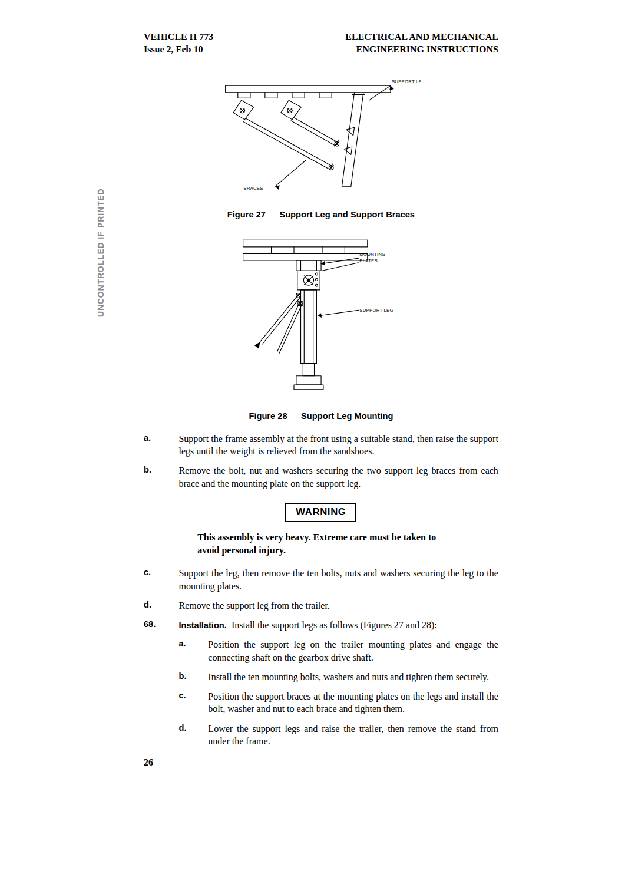VEHICLE H 773
Issue 2, Feb 10
ELECTRICAL AND MECHANICAL
ENGINEERING INSTRUCTIONS
UNCONTROLLED IF PRINTED
SUPPORT LEG BRACES
Figure 27 Support Leg and Support Braces
MOUNTING PLATES SUPPORT LEG
Figure 28 Support Leg Mounting
a.
Support the frame assembly at the front using a suitable stand, then raise the support legs until the weight is relieved from the sandshoes.
b.
Remove the bolt, nut and washers securing the two support leg braces from each brace and the mounting plate on the support leg.
WARNING
This assembly is very heavy. Extreme care must be taken to avoid personal injury.
c.
Support the leg, then remove the ten bolts, nuts and washers securing the leg to the mounting plates.
d.
Remove the support leg from the trailer.
68.
Installation. Install the support legs as follows (Figures 27 and 28):
a.
Position the support leg on the trailer mounting plates and engage the connecting shaft on the gearbox drive shaft.
b.
Install the ten mounting bolts, washers and nuts and tighten them securely.
c.
Position the support braces at the mounting plates on the legs and install the bolt, washer and nut to each brace and tighten them.
d.
Lower the support legs and raise the trailer, then remove the stand from under the frame.
26